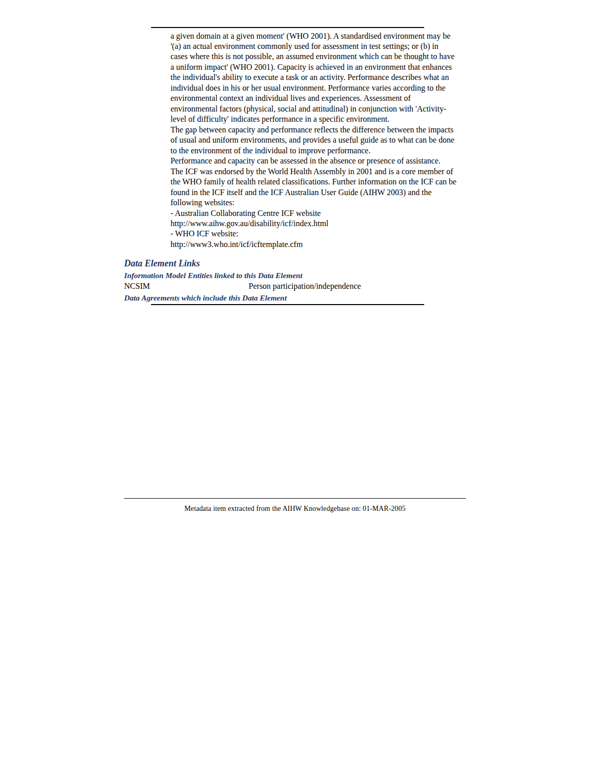a given domain at a given moment' (WHO 2001). A standardised environment may be '(a) an actual environment commonly used for assessment in test settings; or (b) in cases where this is not possible, an assumed environment which can be thought to have a uniform impact' (WHO 2001). Capacity is achieved in an environment that enhances the individual's ability to execute a task or an activity. Performance describes what an individual does in his or her usual environment. Performance varies according to the environmental context an individual lives and experiences. Assessment of environmental factors (physical, social and attitudinal) in conjunction with 'Activity-level of difficulty' indicates performance in a specific environment.
The gap between capacity and performance reflects the difference between the impacts of usual and uniform environments, and provides a useful guide as to what can be done to the environment of the individual to improve performance.
Performance and capacity can be assessed in the absence or presence of assistance.
The ICF was endorsed by the World Health Assembly in 2001 and is a core member of the WHO family of health related classifications. Further information on the ICF can be found in the ICF itself and the ICF Australian User Guide (AIHW 2003) and the following websites:
- Australian Collaborating Centre ICF website
http://www.aihw.gov.au/disability/icf/index.html
- WHO ICF website:
http://www3.who.int/icf/icftemplate.cfm
Data Element Links
Information Model Entities linked to this Data Element
NCSIM
Person participation/independence
Data Agreements which include this Data Element
Metadata item extracted from the AIHW Knowledgebase on: 01-MAR-2005